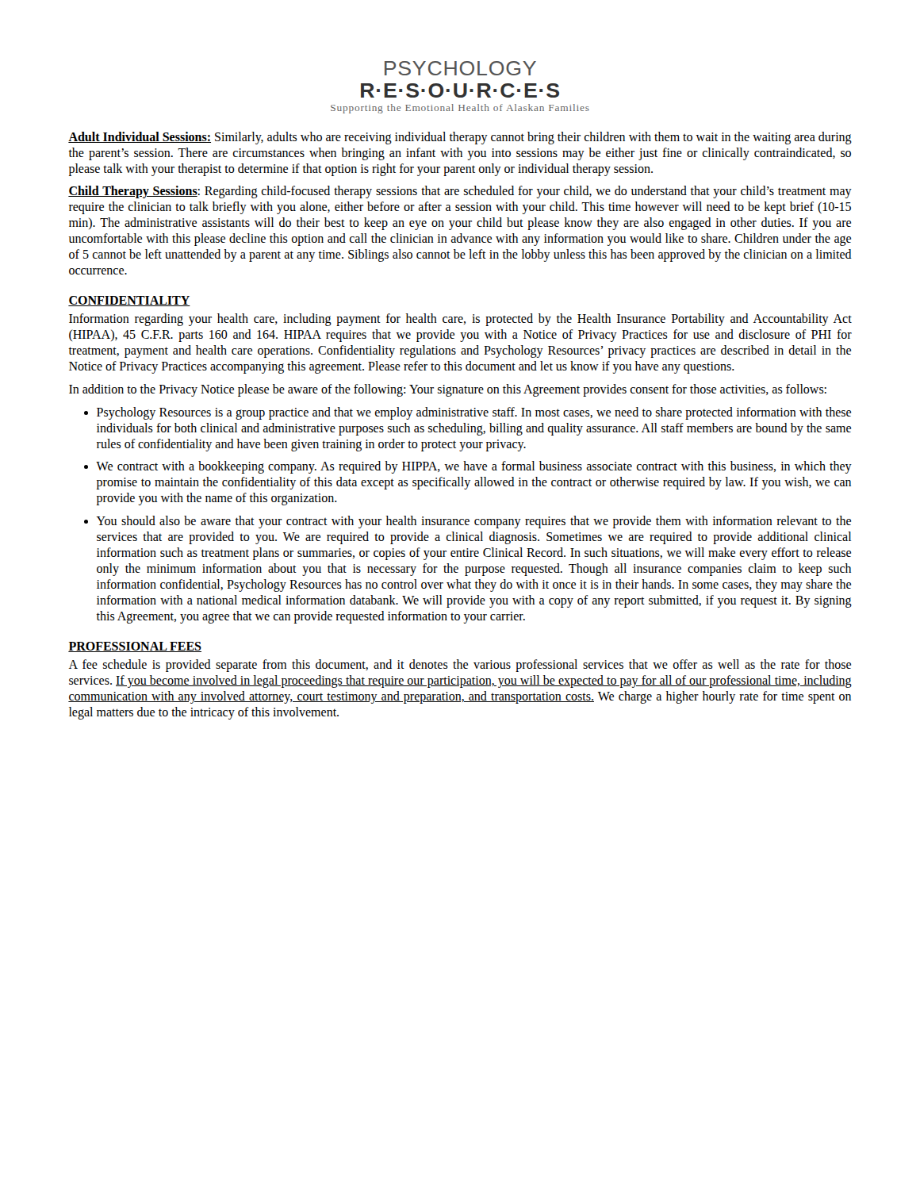PSYCHOLOGY R·E·S·O·U·R·C·E·S Supporting the Emotional Health of Alaskan Families
Adult Individual Sessions: Similarly, adults who are receiving individual therapy cannot bring their children with them to wait in the waiting area during the parent’s session. There are circumstances when bringing an infant with you into sessions may be either just fine or clinically contraindicated, so please talk with your therapist to determine if that option is right for your parent only or individual therapy session.
Child Therapy Sessions: Regarding child-focused therapy sessions that are scheduled for your child, we do understand that your child’s treatment may require the clinician to talk briefly with you alone, either before or after a session with your child. This time however will need to be kept brief (10-15 min). The administrative assistants will do their best to keep an eye on your child but please know they are also engaged in other duties. If you are uncomfortable with this please decline this option and call the clinician in advance with any information you would like to share. Children under the age of 5 cannot be left unattended by a parent at any time. Siblings also cannot be left in the lobby unless this has been approved by the clinician on a limited occurrence.
Confidentiality
Information regarding your health care, including payment for health care, is protected by the Health Insurance Portability and Accountability Act (HIPAA), 45 C.F.R. parts 160 and 164. HIPAA requires that we provide you with a Notice of Privacy Practices for use and disclosure of PHI for treatment, payment and health care operations. Confidentiality regulations and Psychology Resources’ privacy practices are described in detail in the Notice of Privacy Practices accompanying this agreement. Please refer to this document and let us know if you have any questions.
In addition to the Privacy Notice please be aware of the following: Your signature on this Agreement provides consent for those activities, as follows:
Psychology Resources is a group practice and that we employ administrative staff. In most cases, we need to share protected information with these individuals for both clinical and administrative purposes such as scheduling, billing and quality assurance. All staff members are bound by the same rules of confidentiality and have been given training in order to protect your privacy.
We contract with a bookkeeping company. As required by HIPPA, we have a formal business associate contract with this business, in which they promise to maintain the confidentiality of this data except as specifically allowed in the contract or otherwise required by law. If you wish, we can provide you with the name of this organization.
You should also be aware that your contract with your health insurance company requires that we provide them with information relevant to the services that are provided to you. We are required to provide a clinical diagnosis. Sometimes we are required to provide additional clinical information such as treatment plans or summaries, or copies of your entire Clinical Record. In such situations, we will make every effort to release only the minimum information about you that is necessary for the purpose requested. Though all insurance companies claim to keep such information confidential, Psychology Resources has no control over what they do with it once it is in their hands. In some cases, they may share the information with a national medical information databank. We will provide you with a copy of any report submitted, if you request it. By signing this Agreement, you agree that we can provide requested information to your carrier.
Professional Fees
A fee schedule is provided separate from this document, and it denotes the various professional services that we offer as well as the rate for those services. If you become involved in legal proceedings that require our participation, you will be expected to pay for all of our professional time, including communication with any involved attorney, court testimony and preparation, and transportation costs. We charge a higher hourly rate for time spent on legal matters due to the intricacy of this involvement.